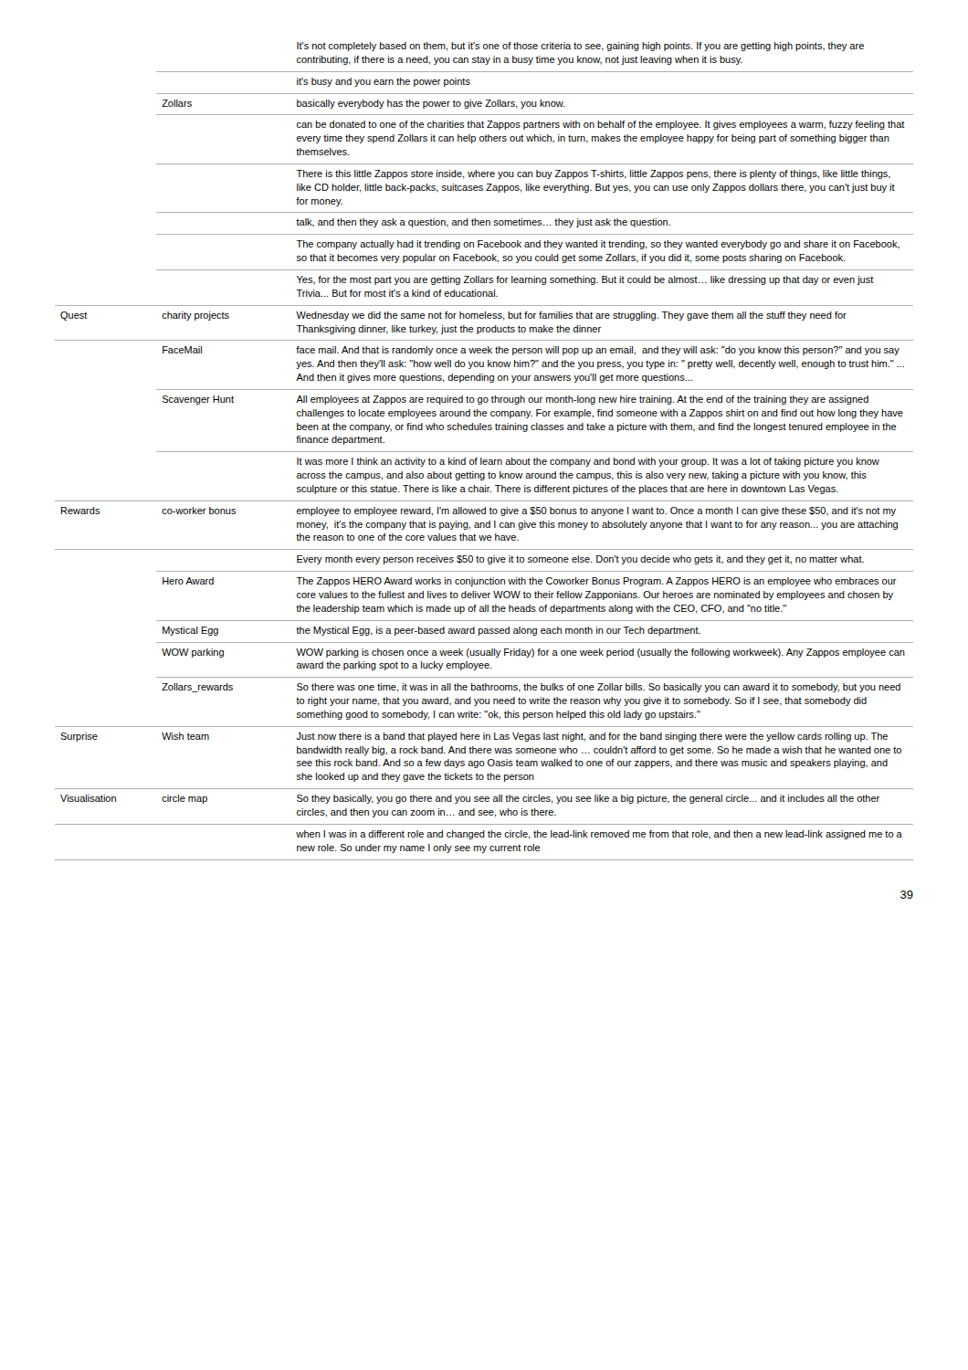| | | It's not completely based on them, but it's one of those criteria to see, gaining high points. If you are getting high points, they are contributing, if there is a need, you can stay in a busy time you know, not just leaving when it is busy. |
| | | it's busy and you earn the power points |
| | Zollars | basically everybody has the power to give Zollars, you know. |
| | | can be donated to one of the charities that Zappos partners with on behalf of the employee. It gives employees a warm, fuzzy feeling that every time they spend Zollars it can help others out which, in turn, makes the employee happy for being part of something bigger than themselves. |
| | | There is this little Zappos store inside, where you can buy Zappos T-shirts, little Zappos pens, there is plenty of things, like little things, like CD holder, little back-packs, suitcases Zappos, like everything. But yes, you can use only Zappos dollars there, you can't just buy it for money. |
| | | talk, and then they ask a question, and then sometimes… they just ask the question. |
| | | The company actually had it trending on Facebook and they wanted it trending, so they wanted everybody go and share it on Facebook, so that it becomes very popular on Facebook, so you could get some Zollars, if you did it, some posts sharing on Facebook. |
| | | Yes, for the most part you are getting Zollars for learning something. But it could be almost… like dressing up that day or even just Trivia... But for most it's a kind of educational. |
| Quest | charity projects | Wednesday we did the same not for homeless, but for families that are struggling. They gave them all the stuff they need for Thanksgiving dinner, like turkey, just the products to make the dinner |
| | FaceMail | face mail. And that is randomly once a week the person will pop up an email, and they will ask: "do you know this person?" and you say yes. And then they'll ask: "how well do you know him?" and the you press, you type in: " pretty well, decently well, enough to trust him." ... And then it gives more questions, depending on your answers you'll get more questions... |
| | Scavenger Hunt | All employees at Zappos are required to go through our month-long new hire training. At the end of the training they are assigned challenges to locate employees around the company. For example, find someone with a Zappos shirt on and find out how long they have been at the company, or find who schedules training classes and take a picture with them, and find the longest tenured employee in the finance department. |
| | | It was more I think an activity to a kind of learn about the company and bond with your group. It was a lot of taking picture you know across the campus, and also about getting to know around the campus, this is also very new, taking a picture with you know, this sculpture or this statue. There is like a chair. There is different pictures of the places that are here in downtown Las Vegas. |
| Rewards | co-worker bonus | employee to employee reward, I'm allowed to give a $50 bonus to anyone I want to. Once a month I can give these $50, and it's not my money, it's the company that is paying, and I can give this money to absolutely anyone that I want to for any reason... you are attaching the reason to one of the core values that we have. |
| | | Every month every person receives $50 to give it to someone else. Don't you decide who gets it, and they get it, no matter what. |
| | Hero Award | The Zappos HERO Award works in conjunction with the Coworker Bonus Program. A Zappos HERO is an employee who embraces our core values to the fullest and lives to deliver WOW to their fellow Zapponians. Our heroes are nominated by employees and chosen by the leadership team which is made up of all the heads of departments along with the CEO, CFO, and "no title." |
| | Mystical Egg | the Mystical Egg, is a peer-based award passed along each month in our Tech department. |
| | WOW parking | WOW parking is chosen once a week (usually Friday) for a one week period (usually the following workweek). Any Zappos employee can award the parking spot to a lucky employee. |
| | Zollars_rewards | So there was one time, it was in all the bathrooms, the bulks of one Zollar bills. So basically you can award it to somebody, but you need to right your name, that you award, and you need to write the reason why you give it to somebody. So if I see, that somebody did something good to somebody, I can write: "ok, this person helped this old lady go upstairs." |
| Surprise | Wish team | Just now there is a band that played here in Las Vegas last night, and for the band singing there were the yellow cards rolling up. The bandwidth really big, a rock band. And there was someone who … couldn't afford to get some. So he made a wish that he wanted one to see this rock band. And so a few days ago Oasis team walked to one of our zappers, and there was music and speakers playing, and she looked up and they gave the tickets to the person |
| Visualisation | circle map | So they basically, you go there and you see all the circles, you see like a big picture, the general circle... and it includes all the other circles, and then you can zoom in… and see, who is there. |
| | | when I was in a different role and changed the circle, the lead-link removed me from that role, and then a new lead-link assigned me to a new role. So under my name I only see my current role |
39